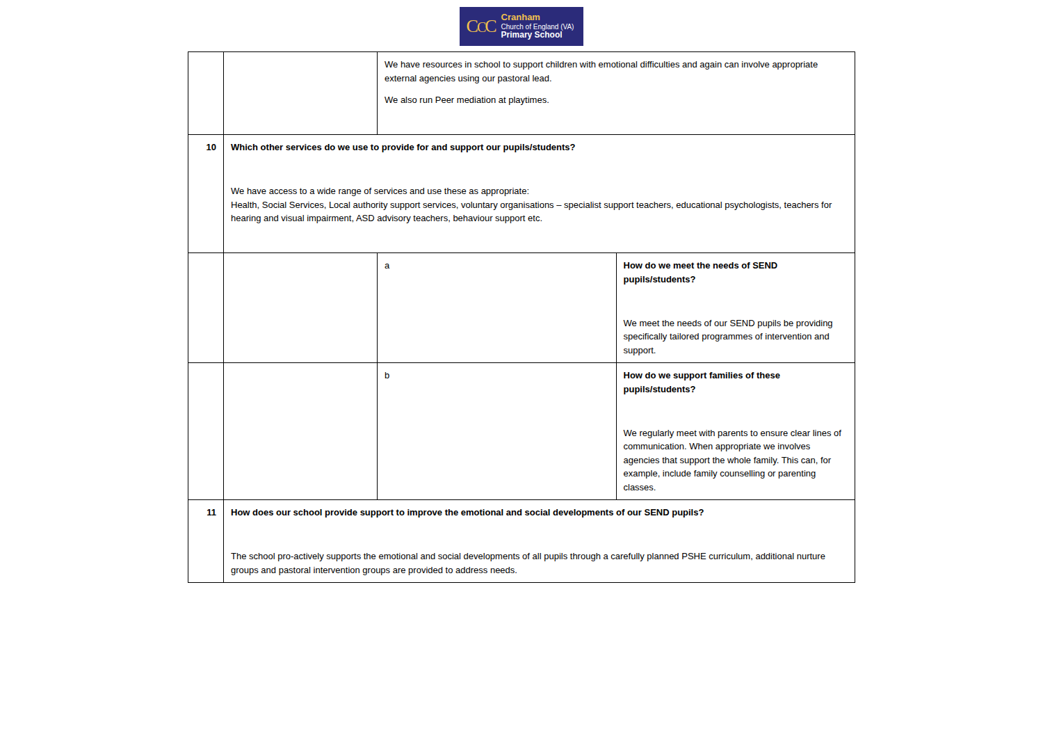CCC
Cranham
Church of England (VA)
Primary School
| | | We have resources in school to support children with emotional difficulties and again can involve appropriate external agencies using our pastoral lead. We also run Peer mediation at playtimes. |
| 10 | Which other services do we use to provide for and support our pupils/students? We have access to a wide range of services and use these as appropriate: Health, Social Services, Local authority support services, voluntary organisations – specialist support teachers, educational psychologists, teachers for hearing and visual impairment, ASD advisory teachers, behaviour support etc. |
| | | a | How do we meet the needs of SEND pupils/students? We meet the needs of our SEND pupils be providing specifically tailored programmes of intervention and support. |
| | | b | How do we support families of these pupils/students? We regularly meet with parents to ensure clear lines of communication. When appropriate we involves agencies that support the whole family. This can, for example, include family counselling or parenting classes. |
| 11 | How does our school provide support to improve the emotional and social developments of our SEND pupils? The school pro-actively supports the emotional and social developments of all pupils through a carefully planned PSHE curriculum, additional nurture groups and pastoral intervention groups are provided to address needs. |